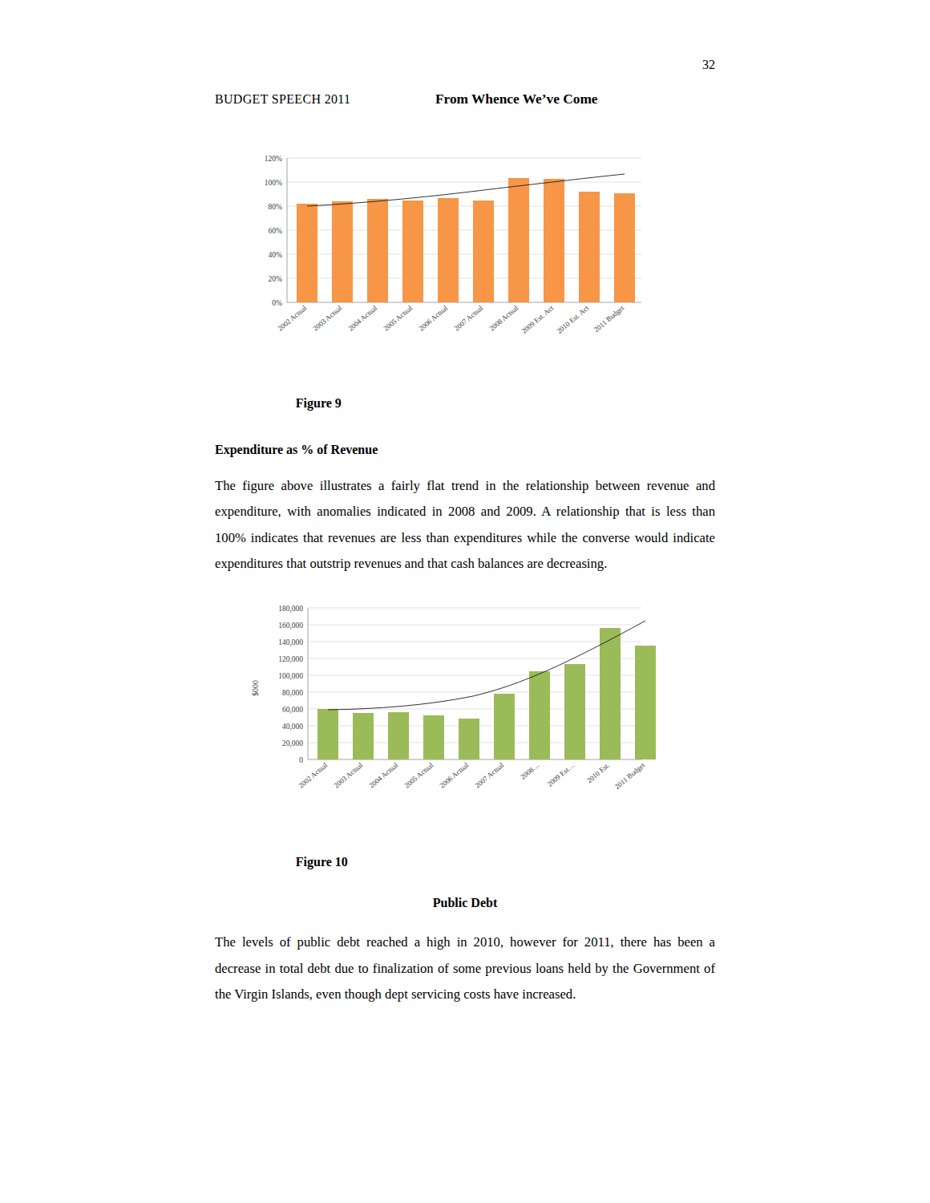32
BUDGET SPEECH 2011 From Whence We’ve Come
120% 100% 80% 60% 40% 20% 0% 2002 Actual 2003 Actual 2004 Actual 2005 Actual 2006 Actual 2007 Actual 2008 Actual 2009 Est. Act 2010 Est. Act 2011 Budget
Figure 9
Expenditure as % of Revenue
The figure above illustrates a fairly flat trend in the relationship between revenue and expenditure, with anomalies indicated in 2008 and 2009. A relationship that is less than 100% indicates that revenues are less than expenditures while the converse would indicate expenditures that outstrip revenues and that cash balances are decreasing.
$000 180,000 160,000 140,000 120,000 100,000 80,000 60,000 40,000 20,000 0 2002 Actual 2003 Actual 2004 Actual 2005 Actual 2006 Actual 2007 Actual 2008… 2009 Est… 2010 Est. 2011 Budget
Figure 10
Public Debt
The levels of public debt reached a high in 2010, however for 2011, there has been a decrease in total debt due to finalization of some previous loans held by the Government of the Virgin Islands, even though dept servicing costs have increased.